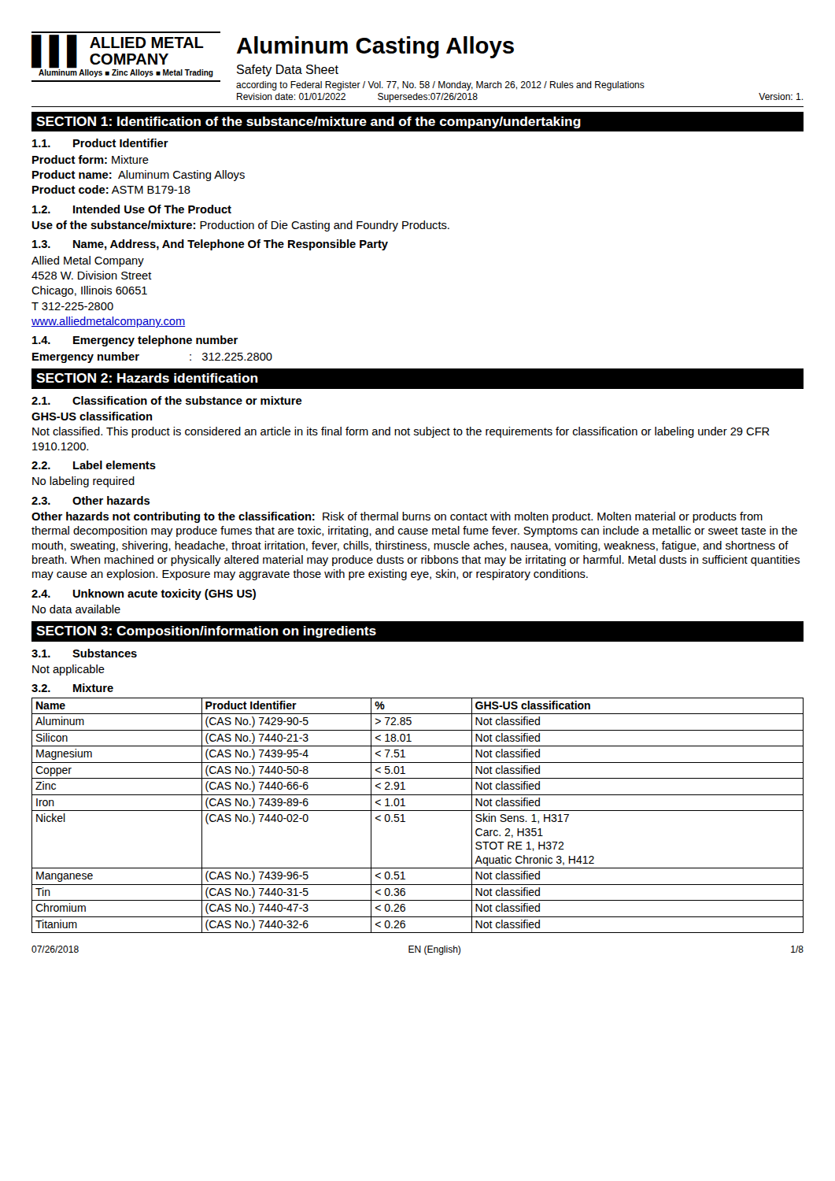▌▌▌ ALLIED METAL
COMPANY
Aluminum Alloys ■ Zinc Alloys ■ Metal Trading
Aluminum Casting Alloys
Safety Data Sheet
according to Federal Register / Vol. 77, No. 58 / Monday, March 26, 2012 / Rules and Regulations
Revision date: 01/01/2022 Supersedes:07/26/2018 Version: 1.
SECTION 1: Identification of the substance/mixture and of the company/undertaking
1.1. Product Identifier
Product form: Mixture
Product name: Aluminum Casting Alloys
Product code: ASTM B179-18
1.2. Intended Use Of The Product
Use of the substance/mixture: Production of Die Casting and Foundry Products.
1.3. Name, Address, And Telephone Of The Responsible Party
Allied Metal Company
4528 W. Division Street
Chicago, Illinois 60651
T 312-225-2800
www.alliedmetalcompany.com
1.4. Emergency telephone number
Emergency number : 312.225.2800
SECTION 2: Hazards identification
2.1. Classification of the substance or mixture
GHS-US classification
Not classified. This product is considered an article in its final form and not subject to the requirements for classification or labeling under 29 CFR 1910.1200.
2.2. Label elements
No labeling required
2.3. Other hazards
Other hazards not contributing to the classification: Risk of thermal burns on contact with molten product. Molten material or products from thermal decomposition may produce fumes that are toxic, irritating, and cause metal fume fever. Symptoms can include a metallic or sweet taste in the mouth, sweating, shivering, headache, throat irritation, fever, chills, thirstiness, muscle aches, nausea, vomiting, weakness, fatigue, and shortness of breath. When machined or physically altered material may produce dusts or ribbons that may be irritating or harmful. Metal dusts in sufficient quantities may cause an explosion. Exposure may aggravate those with pre existing eye, skin, or respiratory conditions.
2.4. Unknown acute toxicity (GHS US)
No data available
SECTION 3: Composition/information on ingredients
3.1. Substances
Not applicable
3.2. Mixture
| Name | Product Identifier | % | GHS-US classification |
| --- | --- | --- | --- |
| Aluminum | (CAS No.) 7429-90-5 | > 72.85 | Not classified |
| Silicon | (CAS No.) 7440-21-3 | < 18.01 | Not classified |
| Magnesium | (CAS No.) 7439-95-4 | < 7.51 | Not classified |
| Copper | (CAS No.) 7440-50-8 | < 5.01 | Not classified |
| Zinc | (CAS No.) 7440-66-6 | < 2.91 | Not classified |
| Iron | (CAS No.) 7439-89-6 | < 1.01 | Not classified |
| Nickel | (CAS No.) 7440-02-0 | < 0.51 | Skin Sens. 1, H317 Carc. 2, H351 STOT RE 1, H372 Aquatic Chronic 3, H412 |
| Manganese | (CAS No.) 7439-96-5 | < 0.51 | Not classified |
| Tin | (CAS No.) 7440-31-5 | < 0.36 | Not classified |
| Chromium | (CAS No.) 7440-47-3 | < 0.26 | Not classified |
| Titanium | (CAS No.) 7440-32-6 | < 0.26 | Not classified |
07/26/2018
EN (English)
1/8